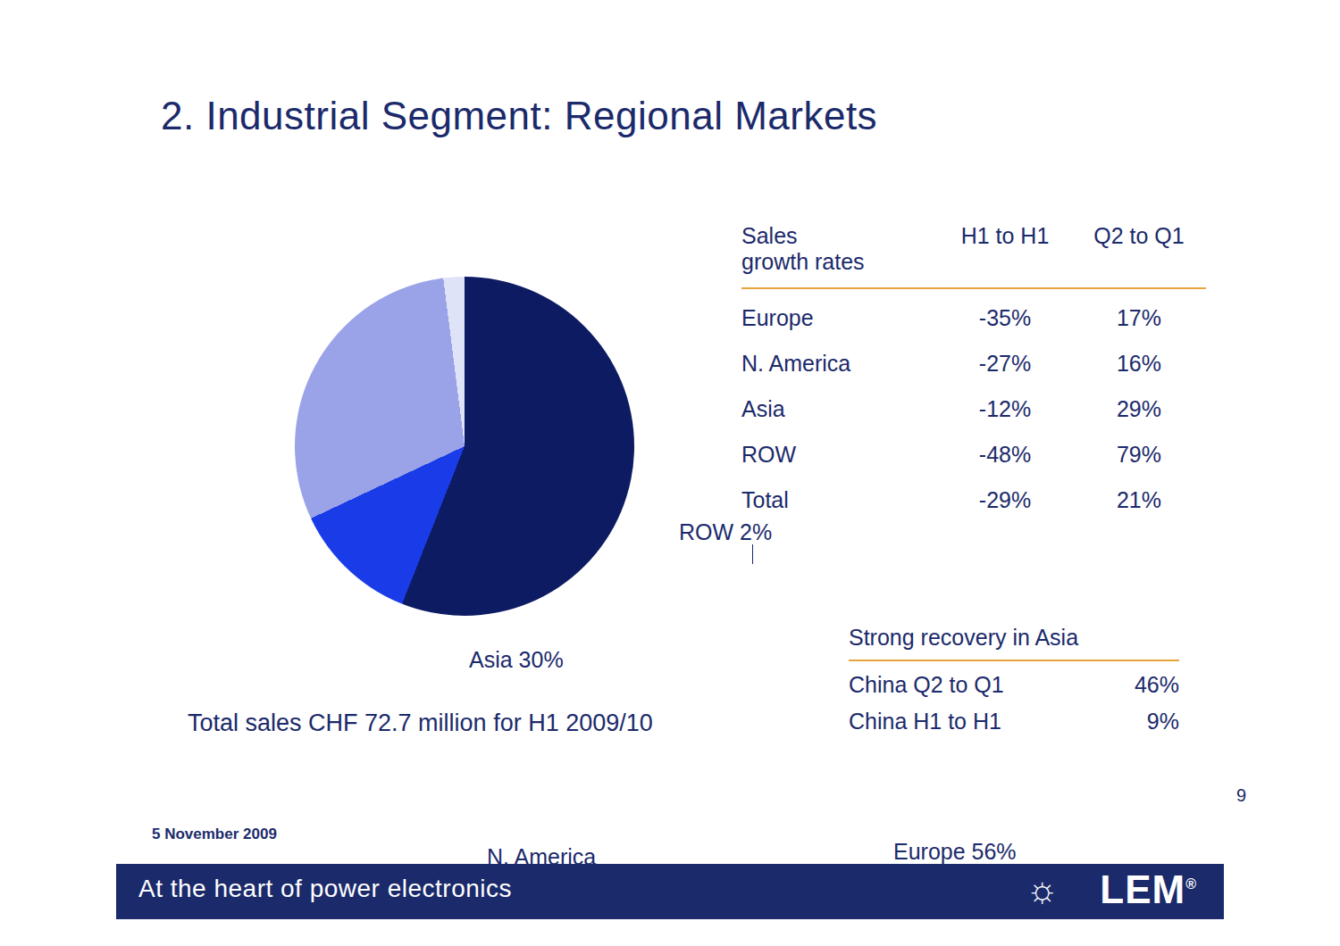2. Industrial Segment: Regional Markets
ROW 2% Asia 30% N. America
12% Europe 56%
Total sales CHF 72.7 million for H1 2009/10
| Sales growth rates | H1 to H1 | Q2 to Q1 |
| --- | --- | --- |
| Europe | -35% | 17% |
| N. America | -27% | 16% |
| Asia | -12% | 29% |
| ROW | -48% | 79% |
| Total | -29% | 21% |
Strong recovery in Asia
| China Q2 to Q1 | 46% |
| China H1 to H1 | 9% |
9
5 November 2009
At the heart of power electronics ☼ LEM®